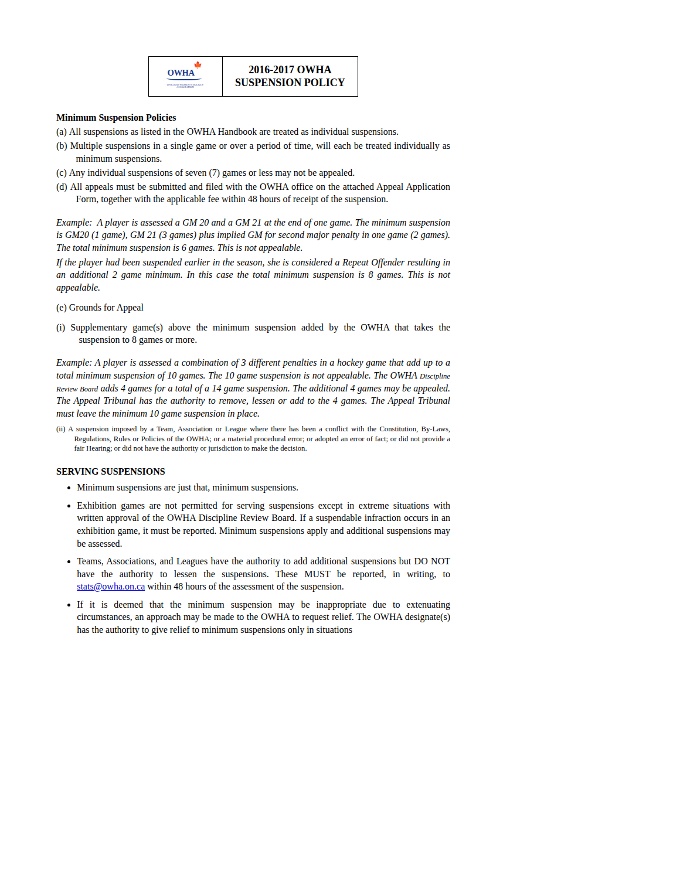🍁 OWHA Ontario Women's Hockey Association
2016-2017 OWHA
SUSPENSION POLICY
Minimum Suspension Policies
(a) All suspensions as listed in the OWHA Handbook are treated as individual suspensions.
(b) Multiple suspensions in a single game or over a period of time, will each be treated individually as minimum suspensions.
(c) Any individual suspensions of seven (7) games or less may not be appealed.
(d) All appeals must be submitted and filed with the OWHA office on the attached Appeal Application Form, together with the applicable fee within 48 hours of receipt of the suspension.
Example: A player is assessed a GM 20 and a GM 21 at the end of one game. The minimum suspension is GM20 (1 game), GM 21 (3 games) plus implied GM for second major penalty in one game (2 games). The total minimum suspension is 6 games. This is not appealable.
If the player had been suspended earlier in the season, she is considered a Repeat Offender resulting in an additional 2 game minimum. In this case the total minimum suspension is 8 games. This is not appealable.
(e) Grounds for Appeal
(i) Supplementary game(s) above the minimum suspension added by the OWHA that takes the suspension to 8 games or more.
Example: A player is assessed a combination of 3 different penalties in a hockey game that add up to a total minimum suspension of 10 games. The 10 game suspension is not appealable. The OWHA Discipline Review Board adds 4 games for a total of a 14 game suspension. The additional 4 games may be appealed. The Appeal Tribunal has the authority to remove, lessen or add to the 4 games. The Appeal Tribunal must leave the minimum 10 game suspension in place.
(ii) A suspension imposed by a Team, Association or League where there has been a conflict with the Constitution, By-Laws, Regulations, Rules or Policies of the OWHA; or a material procedural error; or adopted an error of fact; or did not provide a fair Hearing; or did not have the authority or jurisdiction to make the decision.
SERVING SUSPENSIONS
Minimum suspensions are just that, minimum suspensions.
Exhibition games are not permitted for serving suspensions except in extreme situations with written approval of the OWHA Discipline Review Board. If a suspendable infraction occurs in an exhibition game, it must be reported. Minimum suspensions apply and additional suspensions may be assessed.
Teams, Associations, and Leagues have the authority to add additional suspensions but DO NOT have the authority to lessen the suspensions. These MUST be reported, in writing, to stats@owha.on.ca within 48 hours of the assessment of the suspension.
If it is deemed that the minimum suspension may be inappropriate due to extenuating circumstances, an approach may be made to the OWHA to request relief. The OWHA designate(s) has the authority to give relief to minimum suspensions only in situations